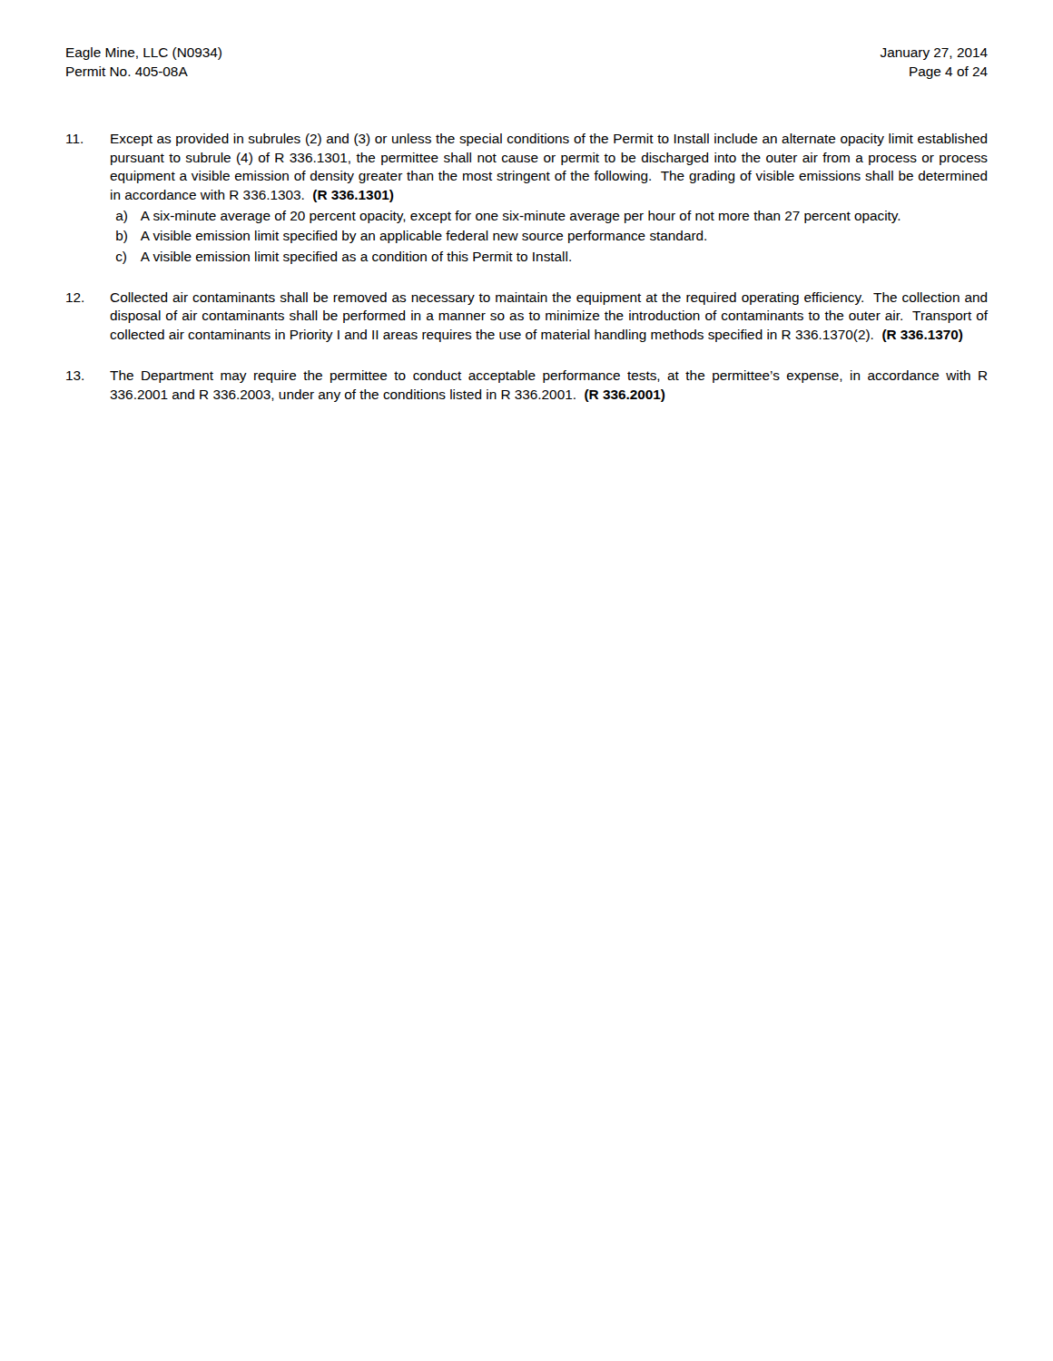Eagle Mine, LLC (N0934) Permit No. 405-08A
January 27, 2014 Page 4 of 24
11. Except as provided in subrules (2) and (3) or unless the special conditions of the Permit to Install include an alternate opacity limit established pursuant to subrule (4) of R 336.1301, the permittee shall not cause or permit to be discharged into the outer air from a process or process equipment a visible emission of density greater than the most stringent of the following. The grading of visible emissions shall be determined in accordance with R 336.1303. (R 336.1301)
a) A six-minute average of 20 percent opacity, except for one six-minute average per hour of not more than 27 percent opacity.
b) A visible emission limit specified by an applicable federal new source performance standard.
c) A visible emission limit specified as a condition of this Permit to Install.
12. Collected air contaminants shall be removed as necessary to maintain the equipment at the required operating efficiency. The collection and disposal of air contaminants shall be performed in a manner so as to minimize the introduction of contaminants to the outer air. Transport of collected air contaminants in Priority I and II areas requires the use of material handling methods specified in R 336.1370(2). (R 336.1370)
13. The Department may require the permittee to conduct acceptable performance tests, at the permittee’s expense, in accordance with R 336.2001 and R 336.2003, under any of the conditions listed in R 336.2001. (R 336.2001)